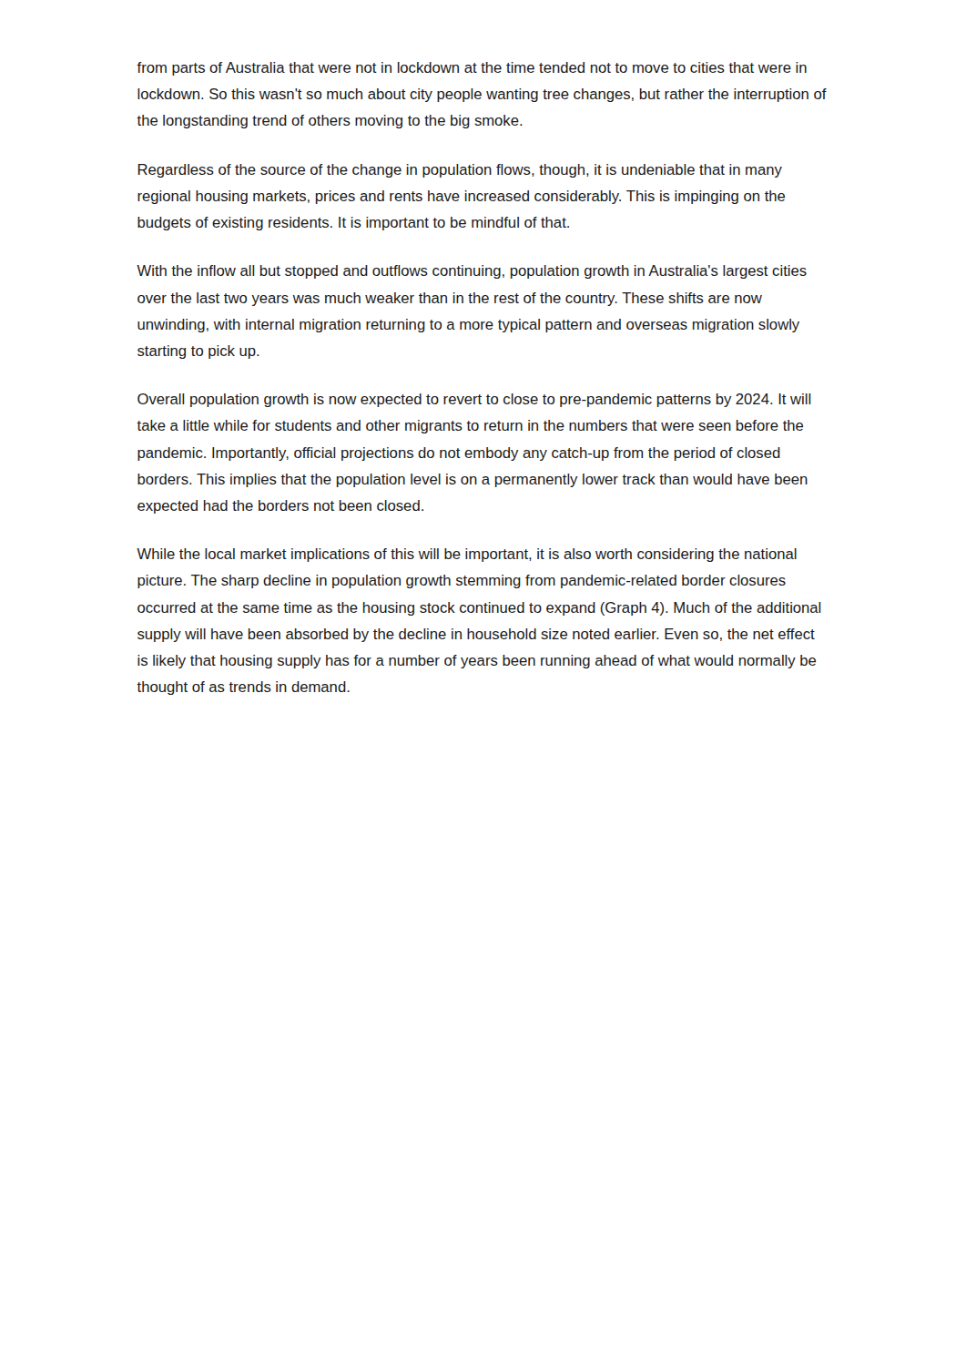from parts of Australia that were not in lockdown at the time tended not to move to cities that were in lockdown. So this wasn't so much about city people wanting tree changes, but rather the interruption of the longstanding trend of others moving to the big smoke.
Regardless of the source of the change in population flows, though, it is undeniable that in many regional housing markets, prices and rents have increased considerably. This is impinging on the budgets of existing residents. It is important to be mindful of that.
With the inflow all but stopped and outflows continuing, population growth in Australia's largest cities over the last two years was much weaker than in the rest of the country. These shifts are now unwinding, with internal migration returning to a more typical pattern and overseas migration slowly starting to pick up.
Overall population growth is now expected to revert to close to pre-pandemic patterns by 2024. It will take a little while for students and other migrants to return in the numbers that were seen before the pandemic. Importantly, official projections do not embody any catch-up from the period of closed borders. This implies that the population level is on a permanently lower track than would have been expected had the borders not been closed.
While the local market implications of this will be important, it is also worth considering the national picture. The sharp decline in population growth stemming from pandemic-related border closures occurred at the same time as the housing stock continued to expand (Graph 4). Much of the additional supply will have been absorbed by the decline in household size noted earlier. Even so, the net effect is likely that housing supply has for a number of years been running ahead of what would normally be thought of as trends in demand.